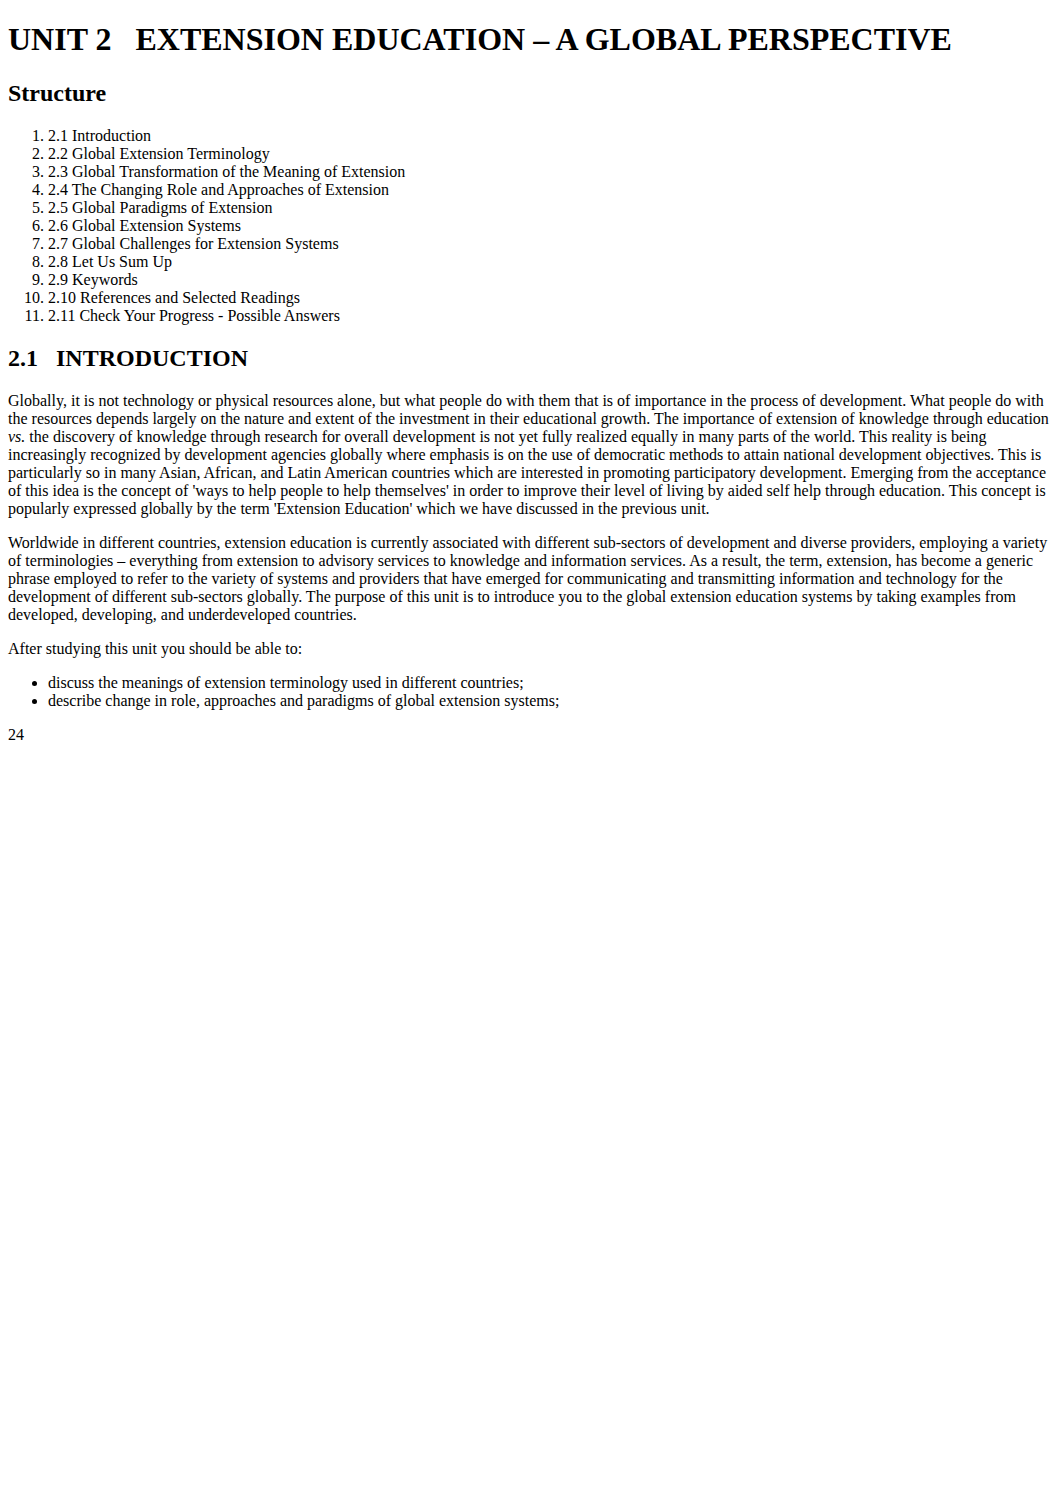UNIT 2 EXTENSION EDUCATION – A GLOBAL PERSPECTIVE
Structure
2.1 Introduction
2.2 Global Extension Terminology
2.3 Global Transformation of the Meaning of Extension
2.4 The Changing Role and Approaches of Extension
2.5 Global Paradigms of Extension
2.6 Global Extension Systems
2.7 Global Challenges for Extension Systems
2.8 Let Us Sum Up
2.9 Keywords
2.10 References and Selected Readings
2.11 Check Your Progress - Possible Answers
2.1 INTRODUCTION
Globally, it is not technology or physical resources alone, but what people do with them that is of importance in the process of development. What people do with the resources depends largely on the nature and extent of the investment in their educational growth. The importance of extension of knowledge through education vs. the discovery of knowledge through research for overall development is not yet fully realized equally in many parts of the world. This reality is being increasingly recognized by development agencies globally where emphasis is on the use of democratic methods to attain national development objectives. This is particularly so in many Asian, African, and Latin American countries which are interested in promoting participatory development. Emerging from the acceptance of this idea is the concept of 'ways to help people to help themselves' in order to improve their level of living by aided self help through education. This concept is popularly expressed globally by the term 'Extension Education' which we have discussed in the previous unit.
Worldwide in different countries, extension education is currently associated with different sub-sectors of development and diverse providers, employing a variety of terminologies – everything from extension to advisory services to knowledge and information services. As a result, the term, extension, has become a generic phrase employed to refer to the variety of systems and providers that have emerged for communicating and transmitting information and technology for the development of different sub-sectors globally. The purpose of this unit is to introduce you to the global extension education systems by taking examples from developed, developing, and underdeveloped countries.
After studying this unit you should be able to:
discuss the meanings of extension terminology used in different countries;
describe change in role, approaches and paradigms of global extension systems;
24